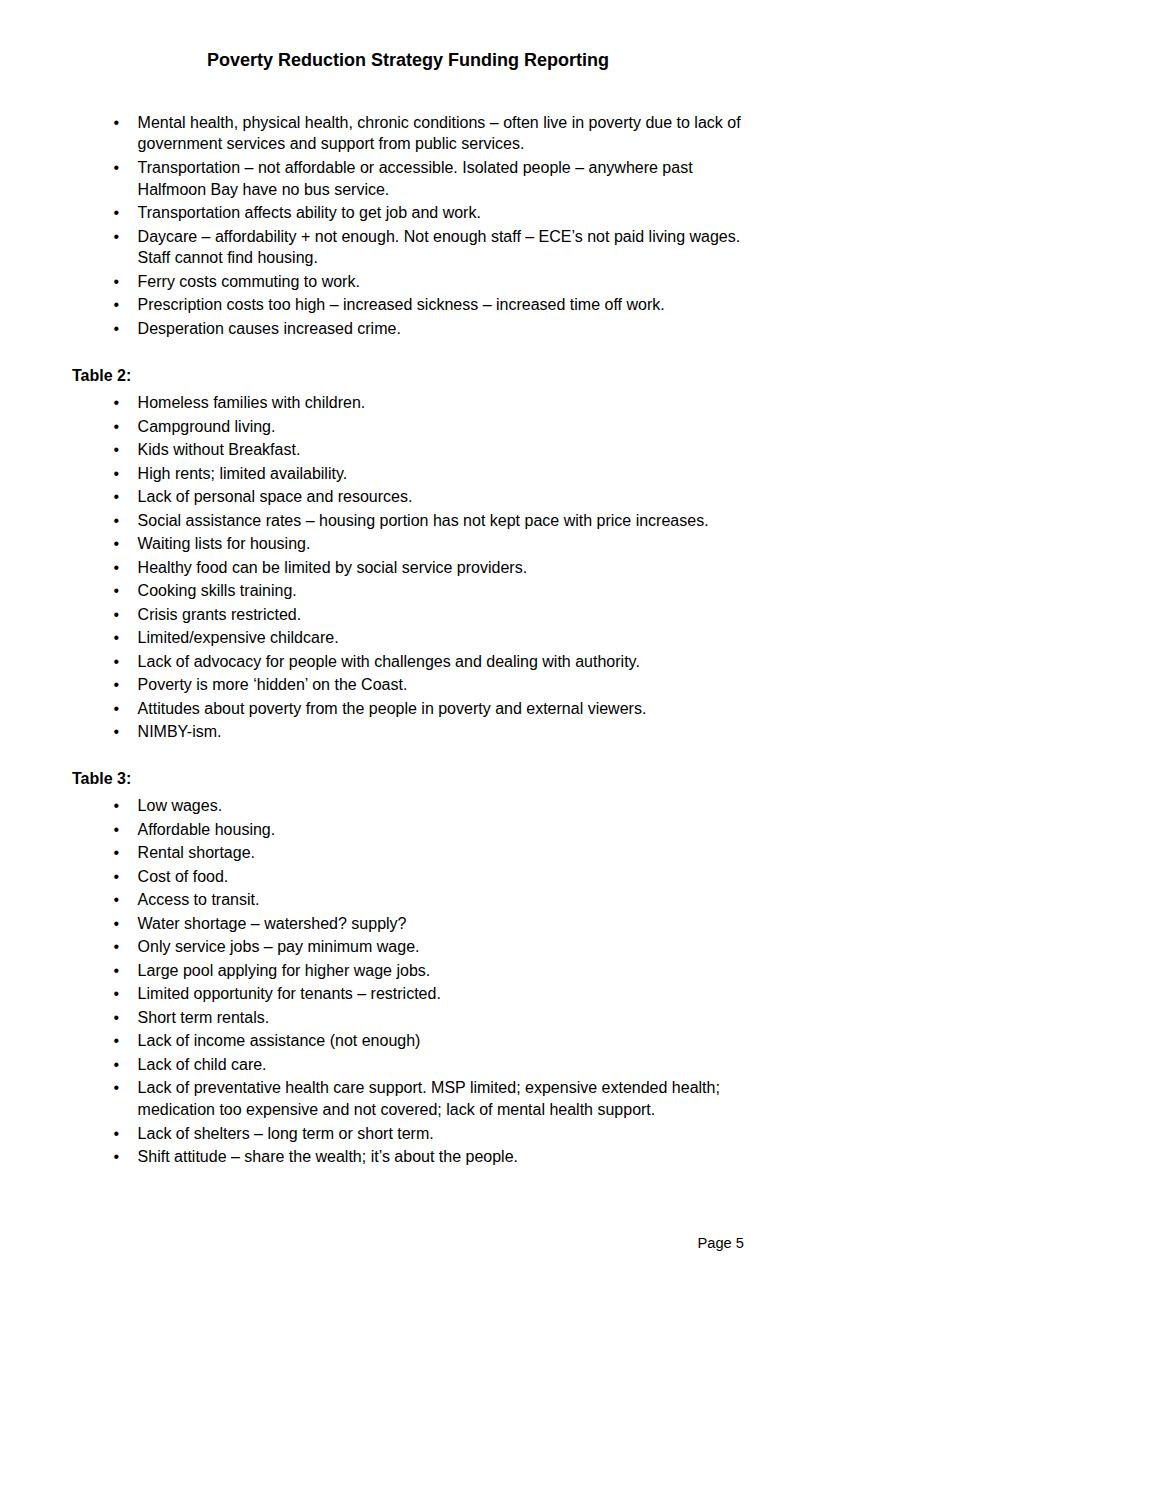Poverty Reduction Strategy Funding Reporting
Mental health, physical health, chronic conditions – often live in poverty due to lack of government services and support from public services.
Transportation – not affordable or accessible. Isolated people – anywhere past Halfmoon Bay have no bus service.
Transportation affects ability to get job and work.
Daycare – affordability + not enough. Not enough staff – ECE’s not paid living wages. Staff cannot find housing.
Ferry costs commuting to work.
Prescription costs too high – increased sickness – increased time off work.
Desperation causes increased crime.
Table 2:
Homeless families with children.
Campground living.
Kids without Breakfast.
High rents; limited availability.
Lack of personal space and resources.
Social assistance rates – housing portion has not kept pace with price increases.
Waiting lists for housing.
Healthy food can be limited by social service providers.
Cooking skills training.
Crisis grants restricted.
Limited/expensive childcare.
Lack of advocacy for people with challenges and dealing with authority.
Poverty is more ‘hidden’ on the Coast.
Attitudes about poverty from the people in poverty and external viewers.
NIMBY-ism.
Table 3:
Low wages.
Affordable housing.
Rental shortage.
Cost of food.
Access to transit.
Water shortage – watershed? supply?
Only service jobs – pay minimum wage.
Large pool applying for higher wage jobs.
Limited opportunity for tenants – restricted.
Short term rentals.
Lack of income assistance (not enough)
Lack of child care.
Lack of preventative health care support. MSP limited; expensive extended health; medication too expensive and not covered; lack of mental health support.
Lack of shelters – long term or short term.
Shift attitude – share the wealth; it’s about the people.
Page 5